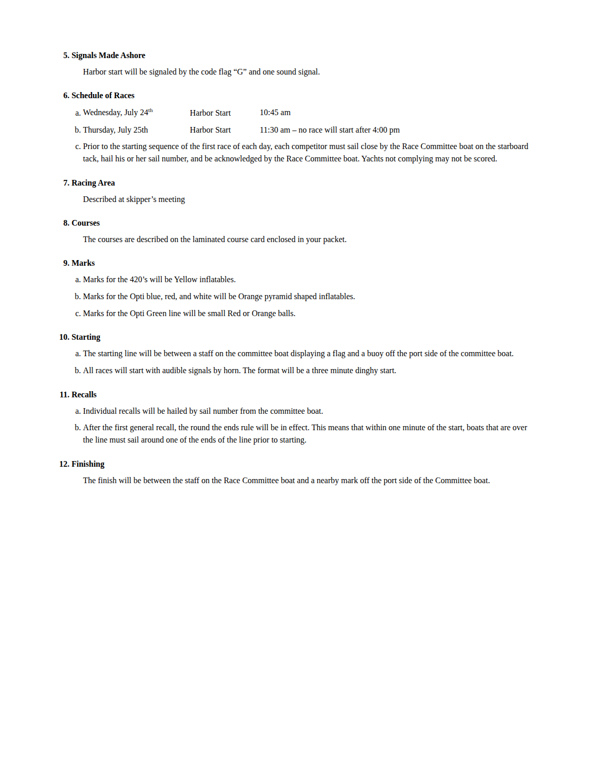Signals Made Ashore
Harbor start will be signaled by the code flag “G” and one sound signal.
Schedule of Races
Wednesday, July 24th Harbor Start10:45 am
Thursday, July 25th Harbor Start11:30 am – no race will start after 4:00 pm
Prior to the starting sequence of the first race of each day, each competitor must sail close by the Race Committee boat on the starboard tack, hail his or her sail number, and be acknowledged by the Race Committee boat. Yachts not complying may not be scored.
Racing Area
Described at skipper’s meeting
Courses
The courses are described on the laminated course card enclosed in your packet.
Marks
Marks for the 420’s will be Yellow inflatables.
Marks for the Opti blue, red, and white will be Orange pyramid shaped inflatables.
Marks for the Opti Green line will be small Red or Orange balls.
Starting
The starting line will be between a staff on the committee boat displaying a flag and a buoy off the port side of the committee boat.
All races will start with audible signals by horn. The format will be a three minute dinghy start.
Recalls
Individual recalls will be hailed by sail number from the committee boat.
After the first general recall, the round the ends rule will be in effect. This means that within one minute of the start, boats that are over the line must sail around one of the ends of the line prior to starting.
Finishing
The finish will be between the staff on the Race Committee boat and a nearby mark off the port side of the Committee boat.